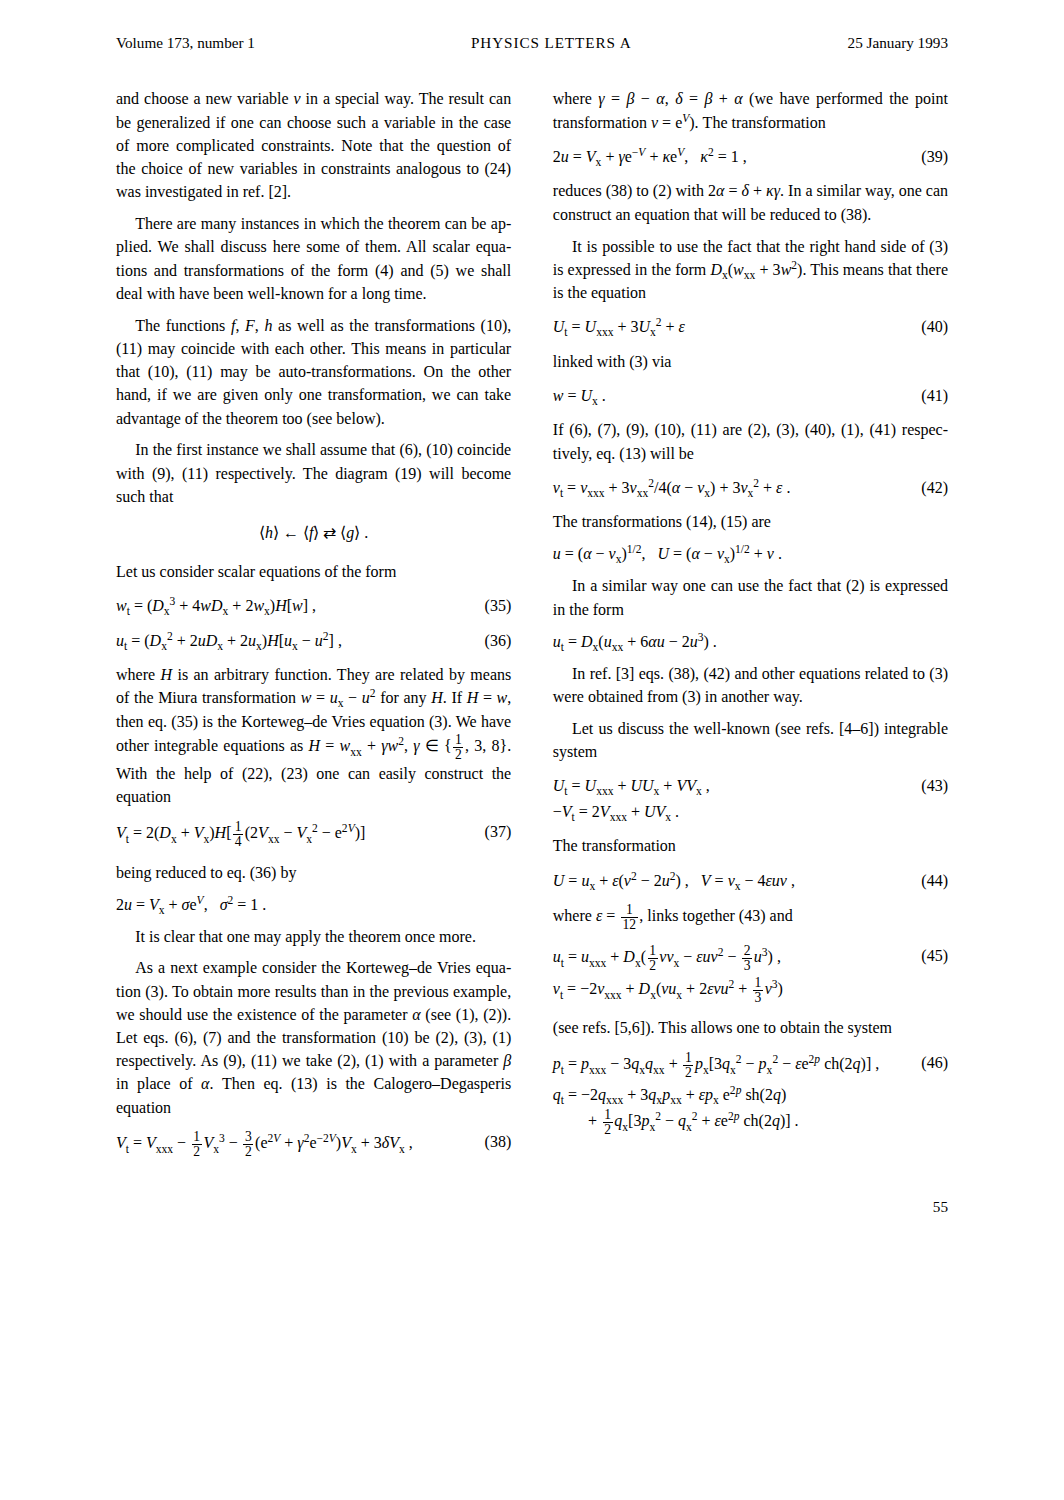Volume 173, number 1 Physics Letters A 25 January 1993
and choose a new variable v in a special way. The result can be generalized if one can choose such a variable in the case of more complicated constraints. Note that the question of the choice of new variables in constraints analogous to (24) was investigated in ref. [2].
There are many instances in which the theorem can be applied. We shall discuss here some of them. All scalar equations and transformations of the form (4) and (5) we shall deal with have been well-known for a long time.
The functions f, F, h as well as the transformations (10), (11) may coincide with each other. This means in particular that (10), (11) may be auto-transformations. On the other hand, if we are given only one transformation, we can take advantage of the theorem too (see below).
In the first instance we shall assume that (6), (10) coincide with (9), (11) respectively. The diagram (19) will become such that
⟨h⟩ ← ⟨f⟩ ⇄ ⟨g⟩ .
Let us consider scalar equations of the form
wt = (Dx3 + 4wDx + 2wx)H[w] ,(35) ut = (Dx2 + 2uDx + 2ux)H[ux − u2] ,(36)
where H is an arbitrary function. They are related by means of the Miura transformation w = ux − u2 for any H. If H = w, then eq. (35) is the Korteweg–de Vries equation (3). We have other integrable equations as H = wxx + γw2, γ ∈ {12, 3, 8}. With the help of (22), (23) one can easily construct the equation
Vt = 2(Dx + Vx)H[14(2Vxx − Vx2 − e2V)](37)
being reduced to eq. (36) by
2u = Vx + σeV, σ2 = 1 .
It is clear that one may apply the theorem once more.
As a next example consider the Korteweg–de Vries equation (3). To obtain more results than in the previous example, we should use the existence of the parameter α (see (1), (2)). Let eqs. (6), (7) and the transformation (10) be (2), (3), (1) respectively. As (9), (11) we take (2), (1) with a parameter β in place of α. Then eq. (13) is the Calogero–Degasperis equation
Vt = Vxxx − 12 Vx3 − 32(e2V + γ2e−2V)Vx + 3δVx ,(38)
where γ = β − α, δ = β + α (we have performed the point transformation v = eV). The transformation
2u = Vx + γe−V + κeV, κ2 = 1 ,(39)
reduces (38) to (2) with 2α = δ + κγ. In a similar way, one can construct an equation that will be reduced to (38).
It is possible to use the fact that the right hand side of (3) is expressed in the form Dx(wxx + 3w2). This means that there is the equation
Ut = Uxxx + 3Ux2 + ε(40)
linked with (3) via
w = Ux .(41)
If (6), (7), (9), (10), (11) are (2), (3), (40), (1), (41) respectively, eq. (13) will be
vt = vxxx + 3vxx2/4(α − vx) + 3vx2 + ε .(42)
The transformations (14), (15) are
u = (α − vx)1/2, U = (α − vx)1/2 + v .
In a similar way one can use the fact that (2) is expressed in the form
ut = Dx(uxx + 6αu − 2u3) .
In ref. [3] eqs. (38), (42) and other equations related to (3) were obtained from (3) in another way.
Let us discuss the well-known (see refs. [4–6]) integrable system
Ut = Uxxx + UUx + VVx , −Vt = 2Vxxx + UVx .(43)
The transformation
U = ux + ε(v2 − 2u2) , V = vx − 4εuv ,(44)
where ε = 112, links together (43) and
ut = uxxx + Dx(12 vvx − εuv2 − 23 u3) , vt = −2vxxx + Dx(vux + 2εvu2 + 13 v3)(45)
(see refs. [5,6]). This allows one to obtain the system
pt = pxxx − 3qxqxx + 12 px[3qx2 − px2 − εe2p ch(2q)] , qt = −2qxxx + 3qxpxx + εpx e2p sh(2q) + 12 qx[3px2 − qx2 + εe2p ch(2q)] .(46)
55